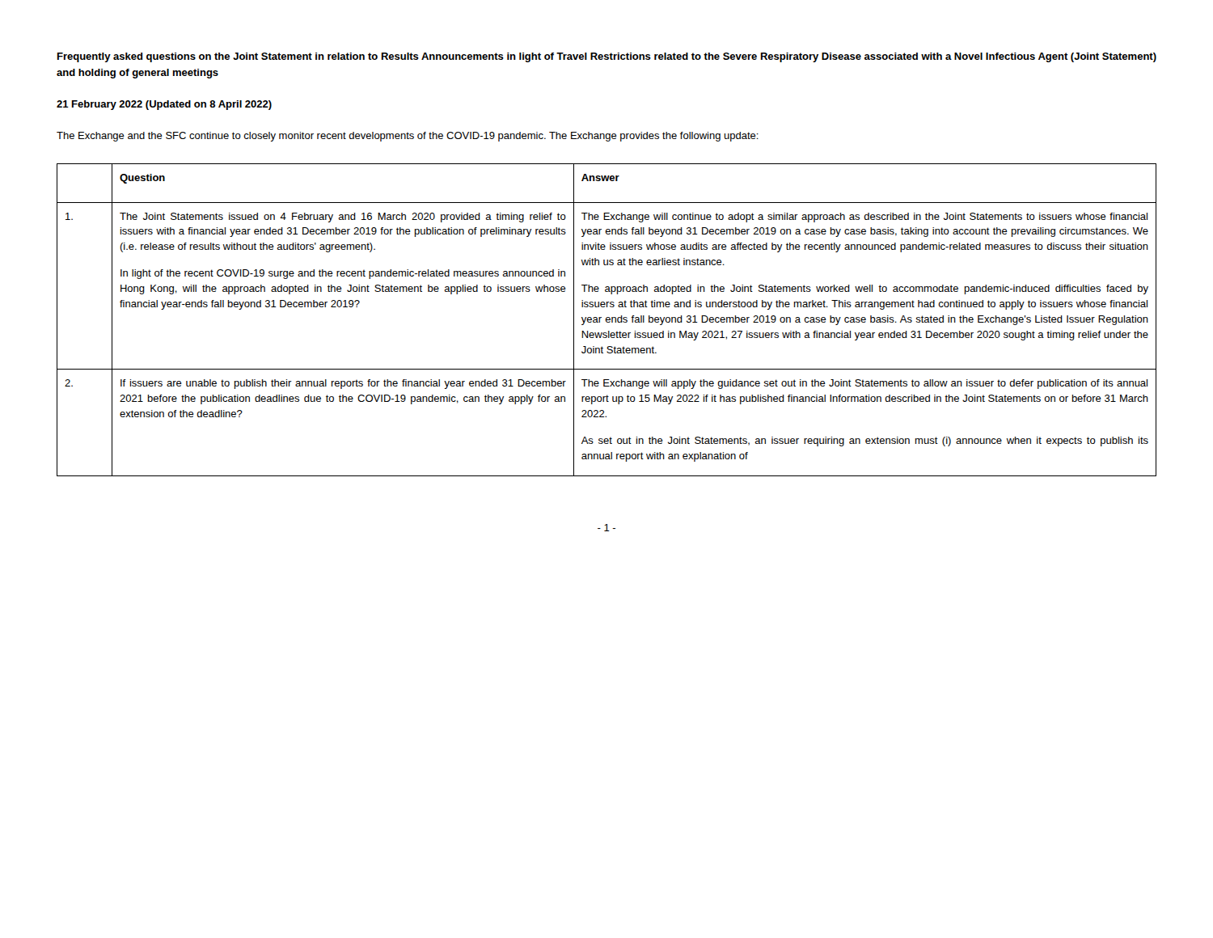Frequently asked questions on the Joint Statement in relation to Results Announcements in light of Travel Restrictions related to the Severe Respiratory Disease associated with a Novel Infectious Agent (Joint Statement) and holding of general meetings
21 February 2022 (Updated on 8 April 2022)
The Exchange and the SFC continue to closely monitor recent developments of the COVID-19 pandemic. The Exchange provides the following update:
| | Question | Answer |
| --- | --- | --- |
| 1. | The Joint Statements issued on 4 February and 16 March 2020 provided a timing relief to issuers with a financial year ended 31 December 2019 for the publication of preliminary results (i.e. release of results without the auditors' agreement). In light of the recent COVID-19 surge and the recent pandemic-related measures announced in Hong Kong, will the approach adopted in the Joint Statement be applied to issuers whose financial year-ends fall beyond 31 December 2019? | The Exchange will continue to adopt a similar approach as described in the Joint Statements to issuers whose financial year ends fall beyond 31 December 2019 on a case by case basis, taking into account the prevailing circumstances. We invite issuers whose audits are affected by the recently announced pandemic-related measures to discuss their situation with us at the earliest instance. The approach adopted in the Joint Statements worked well to accommodate pandemic-induced difficulties faced by issuers at that time and is understood by the market. This arrangement had continued to apply to issuers whose financial year ends fall beyond 31 December 2019 on a case by case basis. As stated in the Exchange's Listed Issuer Regulation Newsletter issued in May 2021, 27 issuers with a financial year ended 31 December 2020 sought a timing relief under the Joint Statement. |
| 2. | If issuers are unable to publish their annual reports for the financial year ended 31 December 2021 before the publication deadlines due to the COVID-19 pandemic, can they apply for an extension of the deadline? | The Exchange will apply the guidance set out in the Joint Statements to allow an issuer to defer publication of its annual report up to 15 May 2022 if it has published financial Information described in the Joint Statements on or before 31 March 2022. As set out in the Joint Statements, an issuer requiring an extension must (i) announce when it expects to publish its annual report with an explanation of |
- 1 -